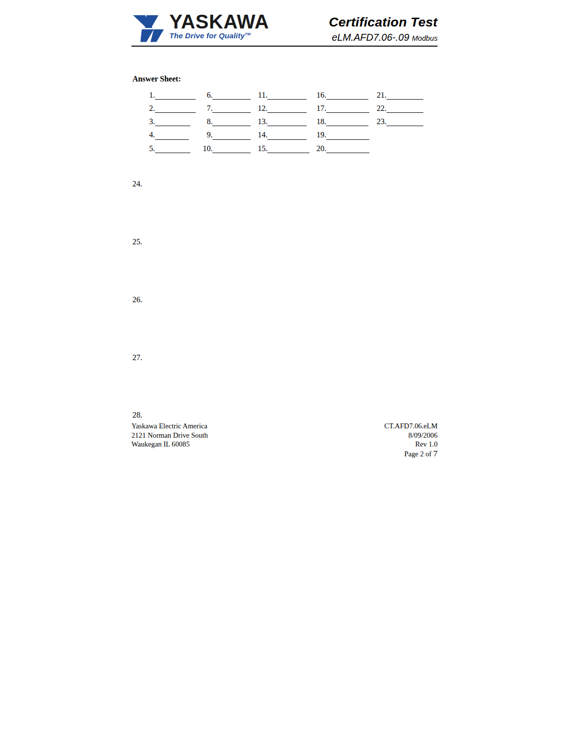YASKAWA The Drive for QualityTM
Certification Test
eLM.AFD7.06-.09 Modbus
Answer Sheet:
| 1. | | 6. | | 11. | | 16. | | 21. | |
| 2. | | 7. | | 12. | | 17. | | 22. | |
| 3. | | 8. | | 13. | | 18. | | 23. | |
| 4. | | 9. | | 14. | | 19. | | | |
| 5. | | 10. | | 15. | | 20. | | | |
24.
25.
26.
27.
28.
Yaskawa Electric America
2121 Norman Drive South
Waukegan IL 60085
CT.AFD7.06.eLM
8/09/2006
Rev 1.0
Page 2 of 7